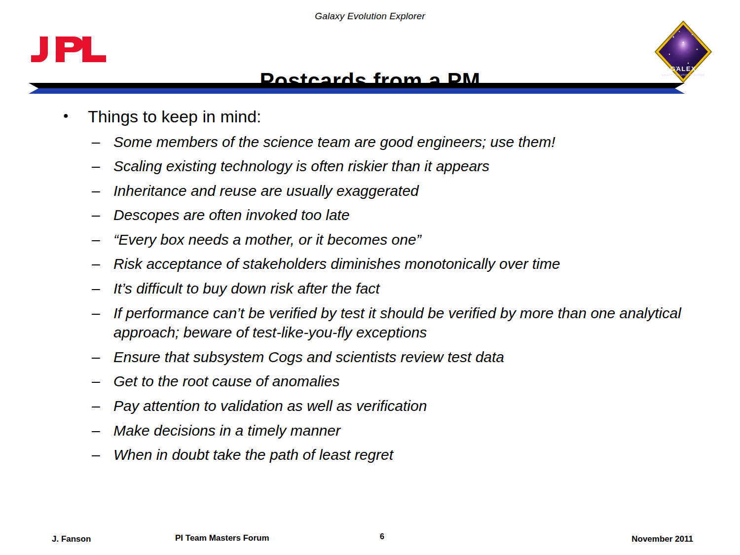Galaxy Evolution Explorer
JPL
GALEX GALEX GALAXY EVOLUTION EXPLORER
Postcards from a PM
Things to keep in mind:
Some members of the science team are good engineers; use them!
Scaling existing technology is often riskier than it appears
Inheritance and reuse are usually exaggerated
Descopes are often invoked too late
“Every box needs a mother, or it becomes one”
Risk acceptance of stakeholders diminishes monotonically over time
It’s difficult to buy down risk after the fact
If performance can’t be verified by test it should be verified by more than one analytical approach; beware of test-like-you-fly exceptions
Ensure that subsystem Cogs and scientists review test data
Get to the root cause of anomalies
Pay attention to validation as well as verification
Make decisions in a timely manner
When in doubt take the path of least regret
J. Fanson PI Team Masters Forum 6 November 2011